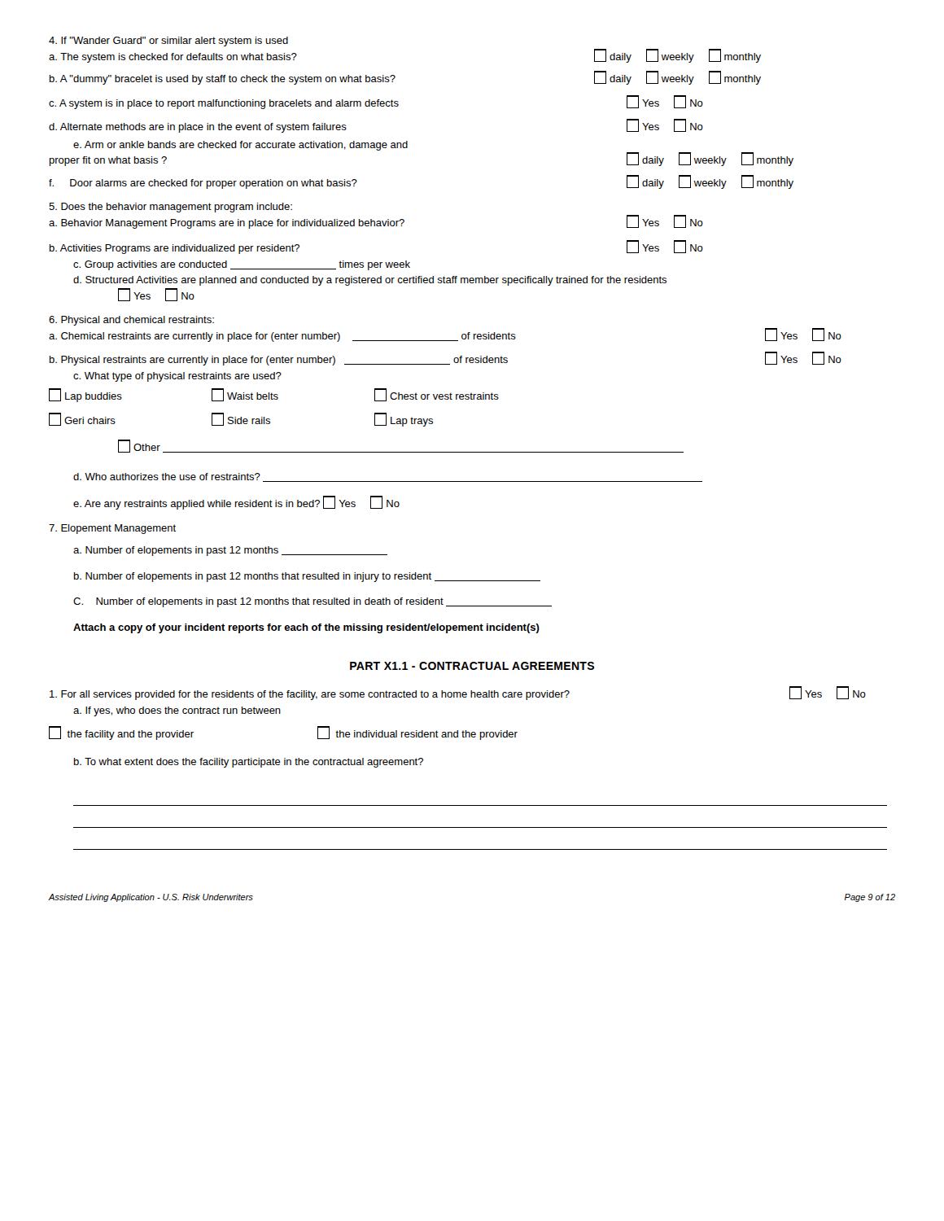4. If "Wander Guard" or similar alert system is used
| a. The system is checked for defaults on what basis? | daily weekly monthly |
| b. A "dummy" bracelet is used by staff to check the system on what basis? | daily weekly monthly |
| c. A system is in place to report malfunctioning bracelets and alarm defects | Yes No |
| d. Alternate methods are in place in the event of system failures | Yes No |
e. Arm or ankle bands are checked for accurate activation, damage and
| proper fit on what basis ? | daily weekly monthly |
| f. Door alarms are checked for proper operation on what basis? | daily weekly monthly |
5. Does the behavior management program include:
| a. Behavior Management Programs are in place for individualized behavior? | Yes No |
| b. Activities Programs are individualized per resident? | Yes No |
c. Group activities are conducted times per week
d. Structured Activities are planned and conducted by a registered or certified staff member specifically trained for the residents
Yes No
6. Physical and chemical restraints:
| a. Chemical restraints are currently in place for (enter number) of residents | Yes No |
| b. Physical restraints are currently in place for (enter number) of residents | Yes No |
c. What type of physical restraints are used?
| Lap buddies | Waist belts | Chest or vest restraints |
| Geri chairs | Side rails | Lap trays |
Other
d. Who authorizes the use of restraints?
e. Are any restraints applied while resident is in bed? Yes No
7. Elopement Management
a. Number of elopements in past 12 months
b. Number of elopements in past 12 months that resulted in injury to resident
C. Number of elopements in past 12 months that resulted in death of resident
Attach a copy of your incident reports for each of the missing resident/elopement incident(s)
PART X1.1 - CONTRACTUAL AGREEMENTS
| 1. For all services provided for the residents of the facility, are some contracted to a home health care provider? | Yes No |
a. If yes, who does the contract run between
| the facility and the provider | the individual resident and the provider |
b. To what extent does the facility participate in the contractual agreement?
Assisted Living Application - U.S. Risk Underwriters Page 9 of 12